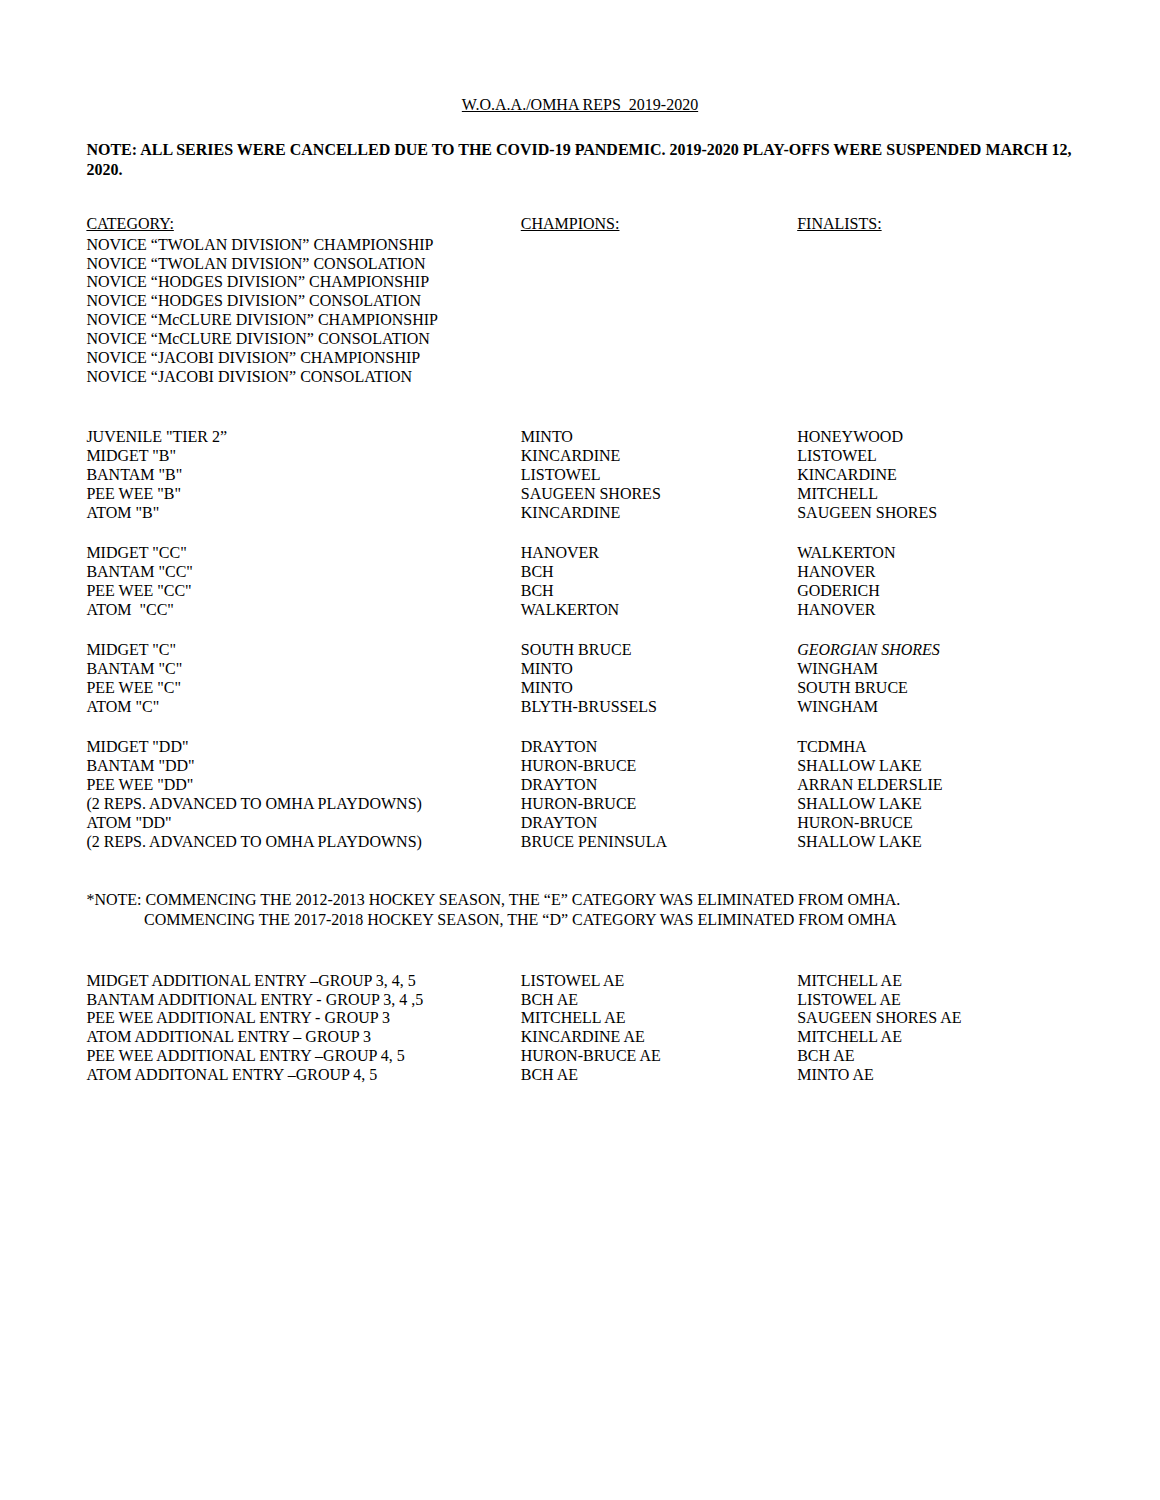W.O.A.A./OMHA REPS 2019-2020
NOTE: ALL SERIES WERE CANCELLED DUE TO THE COVID-19 PANDEMIC. 2019-2020 PLAY-OFFS WERE SUSPENDED MARCH 12, 2020.
| CATEGORY: | CHAMPIONS: | FINALISTS: |
| NOVICE “TWOLAN DIVISION” CHAMPIONSHIP | | |
| NOVICE “TWOLAN DIVISION” CONSOLATION | | |
| NOVICE “HODGES DIVISION” CHAMPIONSHIP | | |
| NOVICE “HODGES DIVISION” CONSOLATION | | |
| NOVICE “McCLURE DIVISION” CHAMPIONSHIP | | |
| NOVICE “McCLURE DIVISION” CONSOLATION | | |
| NOVICE “JACOBI DIVISION” CHAMPIONSHIP | | |
| NOVICE “JACOBI DIVISION” CONSOLATION | | |
| JUVENILE "TIER 2” | MINTO | HONEYWOOD |
| MIDGET "B" | KINCARDINE | LISTOWEL |
| BANTAM "B" | LISTOWEL | KINCARDINE |
| PEE WEE "B" | SAUGEEN SHORES | MITCHELL |
| ATOM "B" | KINCARDINE | SAUGEEN SHORES |
| MIDGET "CC" | HANOVER | WALKERTON |
| BANTAM "CC" | BCH | HANOVER |
| PEE WEE "CC" | BCH | GODERICH |
| ATOM "CC" | WALKERTON | HANOVER |
| MIDGET "C" | SOUTH BRUCE | GEORGIAN SHORES |
| BANTAM "C" | MINTO | WINGHAM |
| PEE WEE "C" | MINTO | SOUTH BRUCE |
| ATOM "C" | BLYTH-BRUSSELS | WINGHAM |
| MIDGET "DD" | DRAYTON | TCDMHA |
| BANTAM "DD" | HURON-BRUCE | SHALLOW LAKE |
| PEE WEE "DD" | DRAYTON | ARRAN ELDERSLIE |
| (2 REPS. ADVANCED TO OMHA PLAYDOWNS) | HURON-BRUCE | SHALLOW LAKE |
| ATOM "DD" | DRAYTON | HURON-BRUCE |
| (2 REPS. ADVANCED TO OMHA PLAYDOWNS) | BRUCE PENINSULA | SHALLOW LAKE |
*NOTE: COMMENCING THE 2012-2013 HOCKEY SEASON, THE “E” CATEGORY WAS ELIMINATED FROM OMHA. COMMENCING THE 2017-2018 HOCKEY SEASON, THE “D” CATEGORY WAS ELIMINATED FROM OMHA
| MIDGET ADDITIONAL ENTRY –GROUP 3, 4, 5 | LISTOWEL AE | MITCHELL AE |
| BANTAM ADDITIONAL ENTRY - GROUP 3, 4 ,5 | BCH AE | LISTOWEL AE |
| PEE WEE ADDITIONAL ENTRY - GROUP 3 | MITCHELL AE | SAUGEEN SHORES AE |
| ATOM ADDITIONAL ENTRY – GROUP 3 | KINCARDINE AE | MITCHELL AE |
| PEE WEE ADDITIONAL ENTRY –GROUP 4, 5 | HURON-BRUCE AE | BCH AE |
| ATOM ADDITONAL ENTRY –GROUP 4, 5 | BCH AE | MINTO AE |